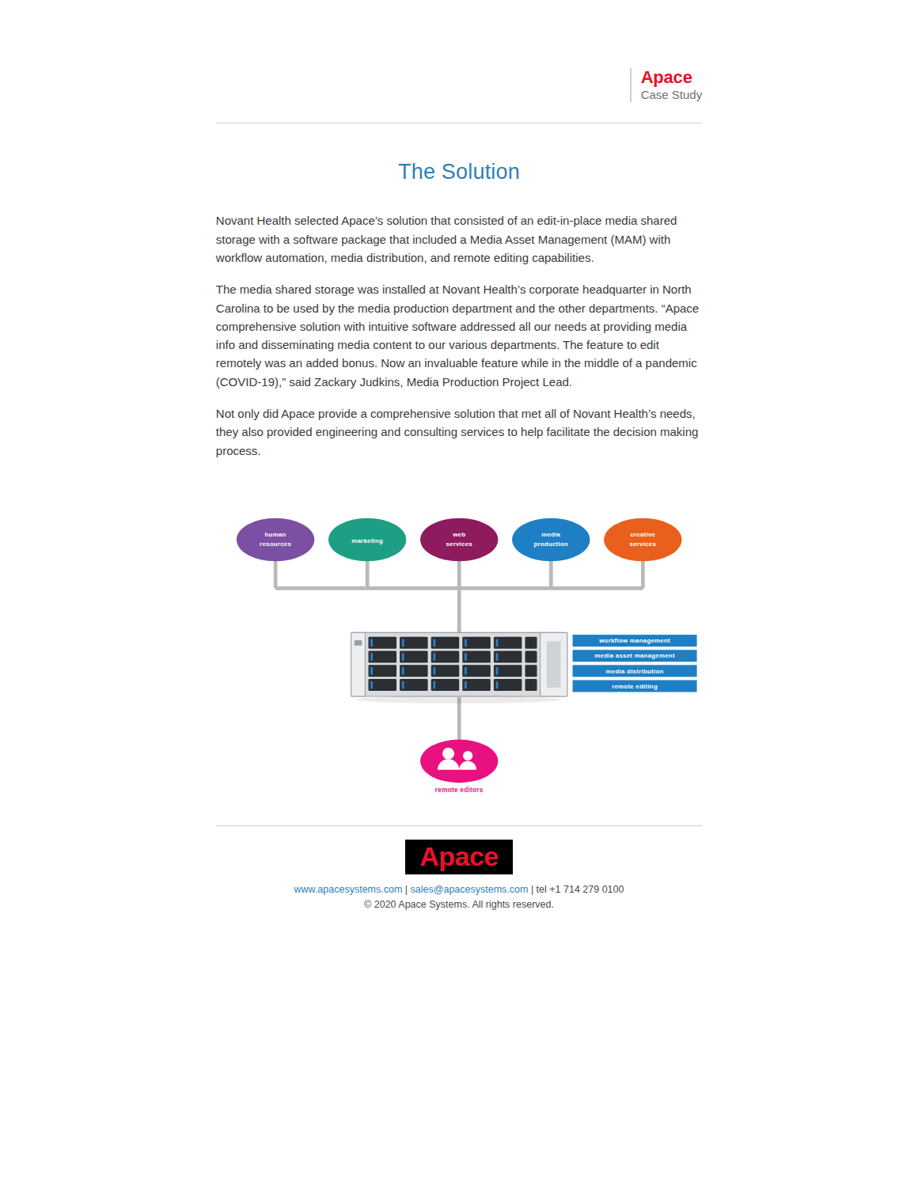Apace
Case Study
The Solution
Novant Health selected Apace’s solution that consisted of an edit-in-place media shared storage with a software package that included a Media Asset Management (MAM) with workflow automation, media distribution, and remote editing capabilities.
The media shared storage was installed at Novant Health’s corporate headquarter in North Carolina to be used by the media production department and the other departments. “Apace comprehensive solution with intuitive software addressed all our needs at providing media info and disseminating media content to our various departments. The feature to edit remotely was an added bonus. Now an invaluable feature while in the middle of a pandemic (COVID-19),” said Zackary Judkins, Media Production Project Lead.
Not only did Apace provide a comprehensive solution that met all of Novant Health’s needs, they also provided engineering and consulting services to help facilitate the decision making process.
Apace shared storage solution diagram Five departments — human resources, marketing, web services, media production and creative services — connect via a bus to an Apace shared storage server. The server provides workflow management, media asset management, media distribution and remote editing. Remote editors connect to the server. human resources marketing web services media production creative services workflow management media asset management media distribution remote editing remote editors
Apace
www.apacesystems.com | sales@apacesystems.com | tel +1 714 279 0100
© 2020 Apace Systems. All rights reserved.